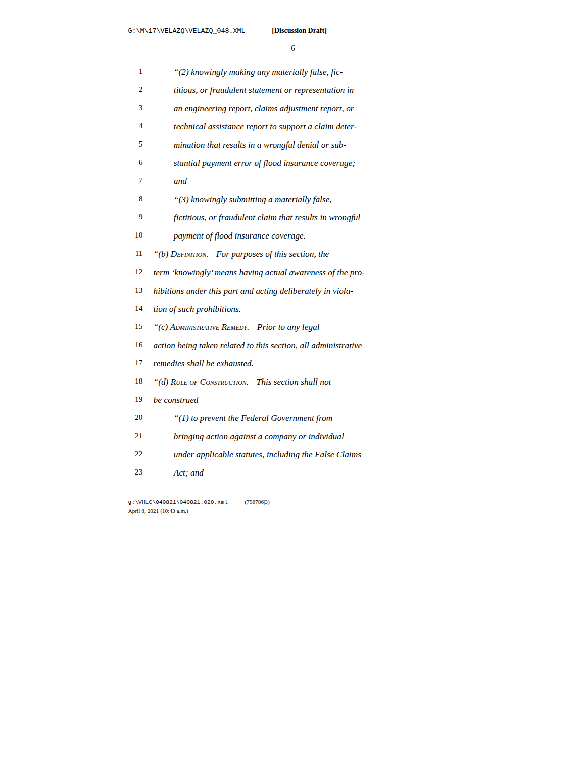G:\M\17\VELAZQ\VELAZQ_048.XML [Discussion Draft]
6
“(2) knowingly making any materially false, fic-
titious, or fraudulent statement or representation in
an engineering report, claims adjustment report, or
technical assistance report to support a claim deter-
mination that results in a wrongful denial or sub-
stantial payment error of flood insurance coverage;
and
“(3) knowingly submitting a materially false,
fictitious, or fraudulent claim that results in wrongful
payment of flood insurance coverage.
“(b) Definition.—For purposes of this section, the
term ‘knowingly’ means having actual awareness of the pro-
hibitions under this part and acting deliberately in viola-
tion of such prohibitions.
“(c) Administrative Remedy.—Prior to any legal
action being taken related to this section, all administrative
remedies shall be exhausted.
“(d) Rule of Construction.—This section shall not
be construed—
“(1) to prevent the Federal Government from
bringing action against a company or individual
under applicable statutes, including the False Claims
Act; and
g:\VHLC\040821\040821.020.xml (798786|3)
April 8, 2021 (10:43 a.m.)